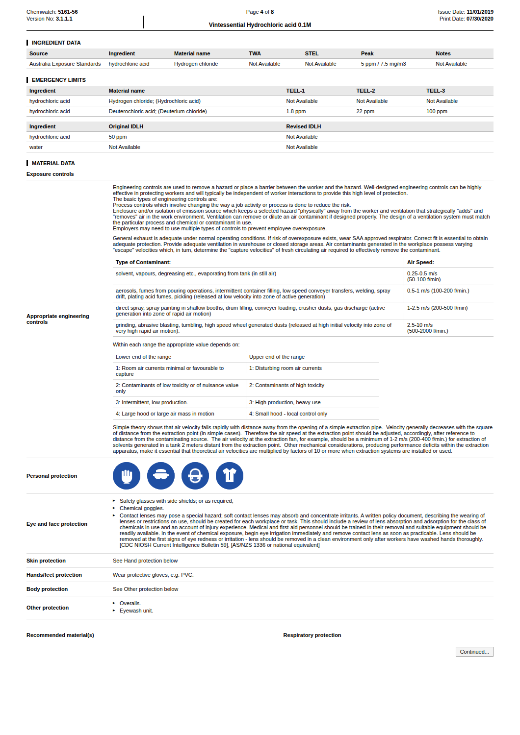Chemwatch: 5161-56
Page 4 of 8
Issue Date: 11/01/2019
Version No: 3.1.1.1
Print Date: 07/30/2020
Vintessential Hydrochloric acid 0.1M
Ingredient data
| Source | Ingredient | Material name | TWA | STEL | Peak | Notes |
| --- | --- | --- | --- | --- | --- | --- |
| Australia Exposure Standards | hydrochloric acid | Hydrogen chloride | Not Available | Not Available | 5 ppm / 7.5 mg/m3 | Not Available |
Emergency limits
| Ingredient | Material name | TEEL-1 | TEEL-2 | TEEL-3 |
| --- | --- | --- | --- | --- |
| hydrochloric acid | Hydrogen chloride; (Hydrochloric acid) | Not Available | Not Available | Not Available |
| hydrochloric acid | Deuterochloric acid; (Deuterium chloride) | 1.8 ppm | 22 ppm | 100 ppm |
| Ingredient | Original IDLH | Revised IDLH |
| --- | --- | --- |
| hydrochloric acid | 50 ppm | Not Available |
| water | Not Available | Not Available |
Material data
Exposure controls
| Appropriate engineering controls | Engineering controls are used to remove a hazard or place a barrier between the worker and the hazard. Well-designed engineering controls can be highly effective in protecting workers and will typically be independent of worker interactions to provide this high level of protection. The basic types of engineering controls are: Process controls which involve changing the way a job activity or process is done to reduce the risk. Enclosure and/or isolation of emission source which keeps a selected hazard "physically" away from the worker and ventilation that strategically "adds" and "removes" air in the work environment. Ventilation can remove or dilute an air contaminant if designed properly. The design of a ventilation system must match the particular process and chemical or contaminant in use. Employers may need to use multiple types of controls to prevent employee overexposure. General exhaust is adequate under normal operating conditions. If risk of overexposure exists, wear SAA approved respirator. Correct fit is essential to obtain adequate protection. Provide adequate ventilation in warehouse or closed storage areas. Air contaminants generated in the workplace possess varying "escape" velocities which, in turn, determine the "capture velocities" of fresh circulating air required to effectively remove the contaminant. / Type of Contaminant: / Air Speed: / / --- / --- / / solvent, vapours, degreasing etc., evaporating from tank (in still air) / 0.25-0.5 m/s (50-100 f/min) / / aerosols, fumes from pouring operations, intermittent container filling, low speed conveyer transfers, welding, spray drift, plating acid fumes, pickling (released at low velocity into zone of active generation) / 0.5-1 m/s (100-200 f/min.) / / direct spray, spray painting in shallow booths, drum filling, conveyer loading, crusher dusts, gas discharge (active generation into zone of rapid air motion) / 1-2.5 m/s (200-500 f/min) / / grinding, abrasive blasting, tumbling, high speed wheel generated dusts (released at high initial velocity into zone of very high rapid air motion). / 2.5-10 m/s (500-2000 f/min.) / Within each range the appropriate value depends on: / Lower end of the range / Upper end of the range / / 1: Room air currents minimal or favourable to capture / 1: Disturbing room air currents / / 2: Contaminants of low toxicity or of nuisance value only / 2: Contaminants of high toxicity / / 3: Intermittent, low production. / 3: High production, heavy use / / 4: Large hood or large air mass in motion / 4: Small hood - local control only / Simple theory shows that air velocity falls rapidly with distance away from the opening of a simple extraction pipe. Velocity generally decreases with the square of distance from the extraction point (in simple cases). Therefore the air speed at the extraction point should be adjusted, accordingly, after reference to distance from the contaminating source. The air velocity at the extraction fan, for example, should be a minimum of 1-2 m/s (200-400 f/min.) for extraction of solvents generated in a tank 2 meters distant from the extraction point. Other mechanical considerations, producing performance deficits within the extraction apparatus, make it essential that theoretical air velocities are multiplied by factors of 10 or more when extraction systems are installed or used. |
| Personal protection | |
| Eye and face protection | Safety glasses with side shields; or as required, Chemical goggles. Contact lenses may pose a special hazard; soft contact lenses may absorb and concentrate irritants. A written policy document, describing the wearing of lenses or restrictions on use, should be created for each workplace or task. This should include a review of lens absorption and adsorption for the class of chemicals in use and an account of injury experience. Medical and first-aid personnel should be trained in their removal and suitable equipment should be readily available. In the event of chemical exposure, begin eye irrigation immediately and remove contact lens as soon as practicable. Lens should be removed at the first signs of eye redness or irritation - lens should be removed in a clean environment only after workers have washed hands thoroughly. [CDC NIOSH Current Intelligence Bulletin 59], [AS/NZS 1336 or national equivalent] |
| Skin protection | See Hand protection below |
| Hands/feet protection | Wear protective gloves, e.g. PVC. |
| Body protection | See Other protection below |
| Other protection | Overalls. Eyewash unit. |
Recommended material(s)
Respiratory protection
Continued...